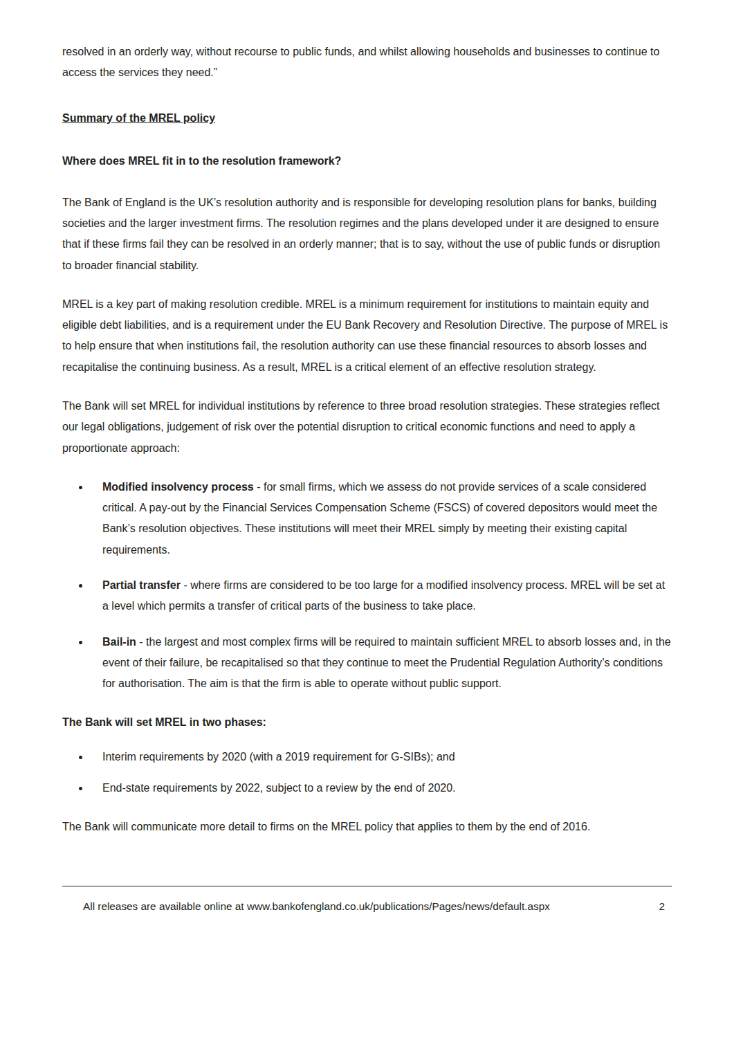resolved in an orderly way, without recourse to public funds, and whilst allowing households and businesses to continue to access the services they need.”
Summary of the MREL policy
Where does MREL fit in to the resolution framework?
The Bank of England is the UK’s resolution authority and is responsible for developing resolution plans for banks, building societies and the larger investment firms. The resolution regimes and the plans developed under it are designed to ensure that if these firms fail they can be resolved in an orderly manner; that is to say, without the use of public funds or disruption to broader financial stability.
MREL is a key part of making resolution credible. MREL is a minimum requirement for institutions to maintain equity and eligible debt liabilities, and is a requirement under the EU Bank Recovery and Resolution Directive. The purpose of MREL is to help ensure that when institutions fail, the resolution authority can use these financial resources to absorb losses and recapitalise the continuing business. As a result, MREL is a critical element of an effective resolution strategy.
The Bank will set MREL for individual institutions by reference to three broad resolution strategies. These strategies reflect our legal obligations, judgement of risk over the potential disruption to critical economic functions and need to apply a proportionate approach:
Modified insolvency process - for small firms, which we assess do not provide services of a scale considered critical. A pay-out by the Financial Services Compensation Scheme (FSCS) of covered depositors would meet the Bank’s resolution objectives. These institutions will meet their MREL simply by meeting their existing capital requirements.
Partial transfer - where firms are considered to be too large for a modified insolvency process. MREL will be set at a level which permits a transfer of critical parts of the business to take place.
Bail-in - the largest and most complex firms will be required to maintain sufficient MREL to absorb losses and, in the event of their failure, be recapitalised so that they continue to meet the Prudential Regulation Authority’s conditions for authorisation. The aim is that the firm is able to operate without public support.
The Bank will set MREL in two phases:
Interim requirements by 2020 (with a 2019 requirement for G-SIBs); and
End-state requirements by 2022, subject to a review by the end of 2020.
The Bank will communicate more detail to firms on the MREL policy that applies to them by the end of 2016.
All releases are available online at www.bankofengland.co.uk/publications/Pages/news/default.aspx 2